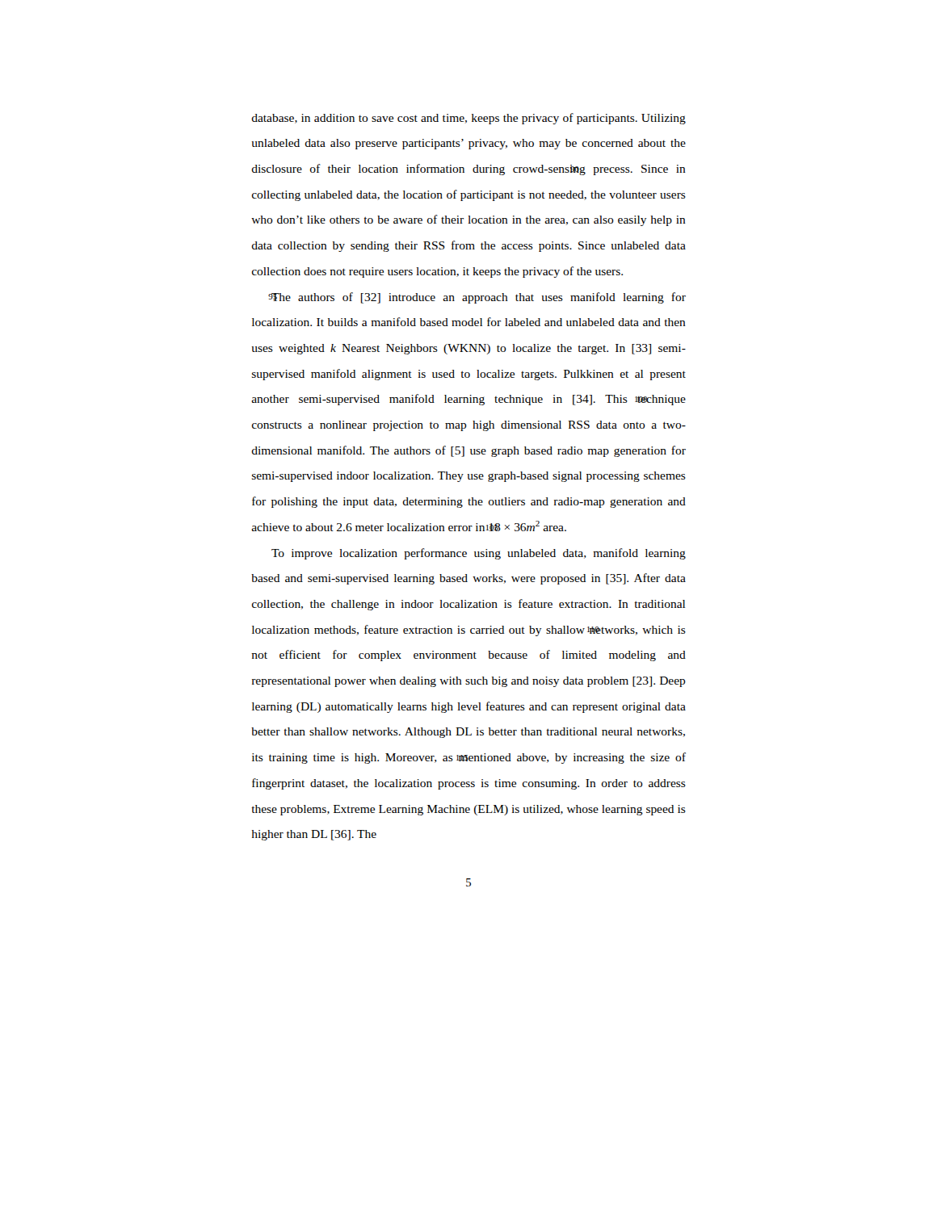database, in addition to save cost and time, keeps the privacy of participants. Utilizing unlabeled data also preserve participants’ privacy, who may be concerned about the disclosure of their location information during crowd-sensing 90precess. Since in collecting unlabeled data, the location of participant is not needed, the volunteer users who don’t like others to be aware of their location in the area, can also easily help in data collection by sending their RSS from the access points. Since unlabeled data collection does not require users location, it keeps the privacy of the users.
95 The authors of [32] introduce an approach that uses manifold learning for localization. It builds a manifold based model for labeled and unlabeled data and then uses weighted k Nearest Neighbors (WKNN) to localize the target. In [33] semi-supervised manifold alignment is used to localize targets. Pulkkinen et al present another semi-supervised manifold learning technique in [34]. This 100technique constructs a nonlinear projection to map high dimensional RSS data onto a two-dimensional manifold. The authors of [5] use graph based radio map generation for semi-supervised indoor localization. They use graph-based signal processing schemes for polishing the input data, determining the outliers and radio-map generation and achieve to about 2.6 meter localization error in 10518 × 36m2 area.
To improve localization performance using unlabeled data, manifold learning based and semi-supervised learning based works, were proposed in [35]. After data collection, the challenge in indoor localization is feature extraction. In traditional localization methods, feature extraction is carried out by shallow 110networks, which is not efficient for complex environment because of limited modeling and representational power when dealing with such big and noisy data problem [23]. Deep learning (DL) automatically learns high level features and can represent original data better than shallow networks. Although DL is better than traditional neural networks, its training time is high. Moreover, as 115mentioned above, by increasing the size of fingerprint dataset, the localization process is time consuming. In order to address these problems, Extreme Learning Machine (ELM) is utilized, whose learning speed is higher than DL [36]. The
5